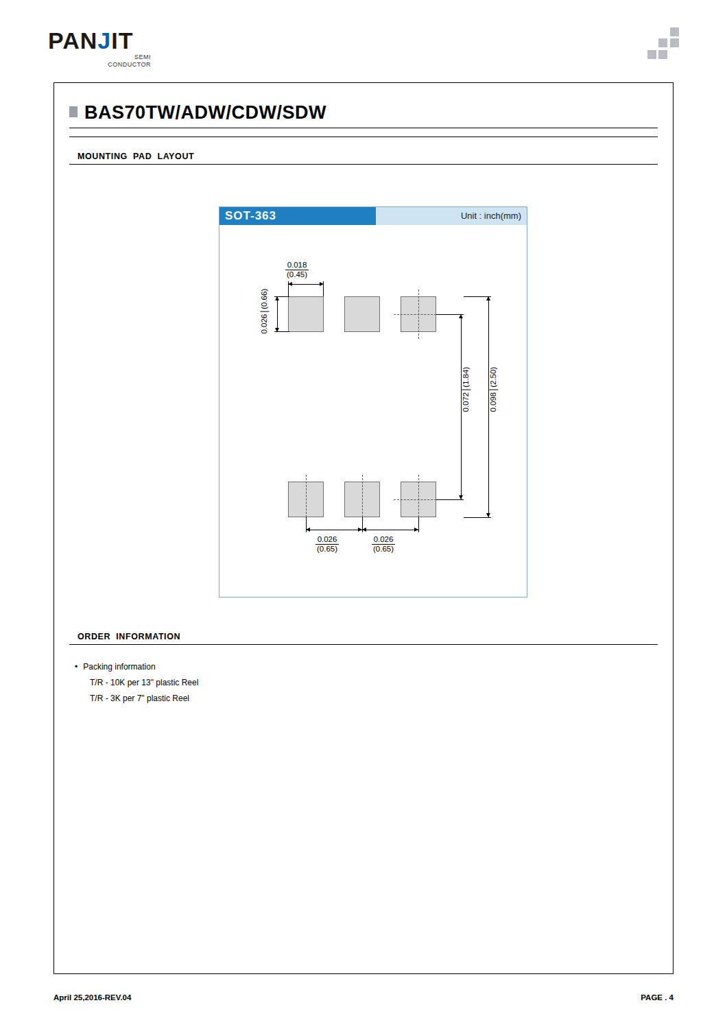PANJIT
SEMI
CONDUCTOR
BAS70TW/ADW/CDW/SDW
MOUNTING PAD LAYOUT
SOT-363
Unit : inch(mm)
0.018
(0.45)
0.026(0.66)
0.072(1.84)
0.098(2.50)
0.026
(0.65)
0.026
(0.65)
ORDER INFORMATION
Packing information
T/R - 10K per 13" plastic Reel
T/R - 3K per 7" plastic Reel
April 25,2016-REV.04
PAGE . 4